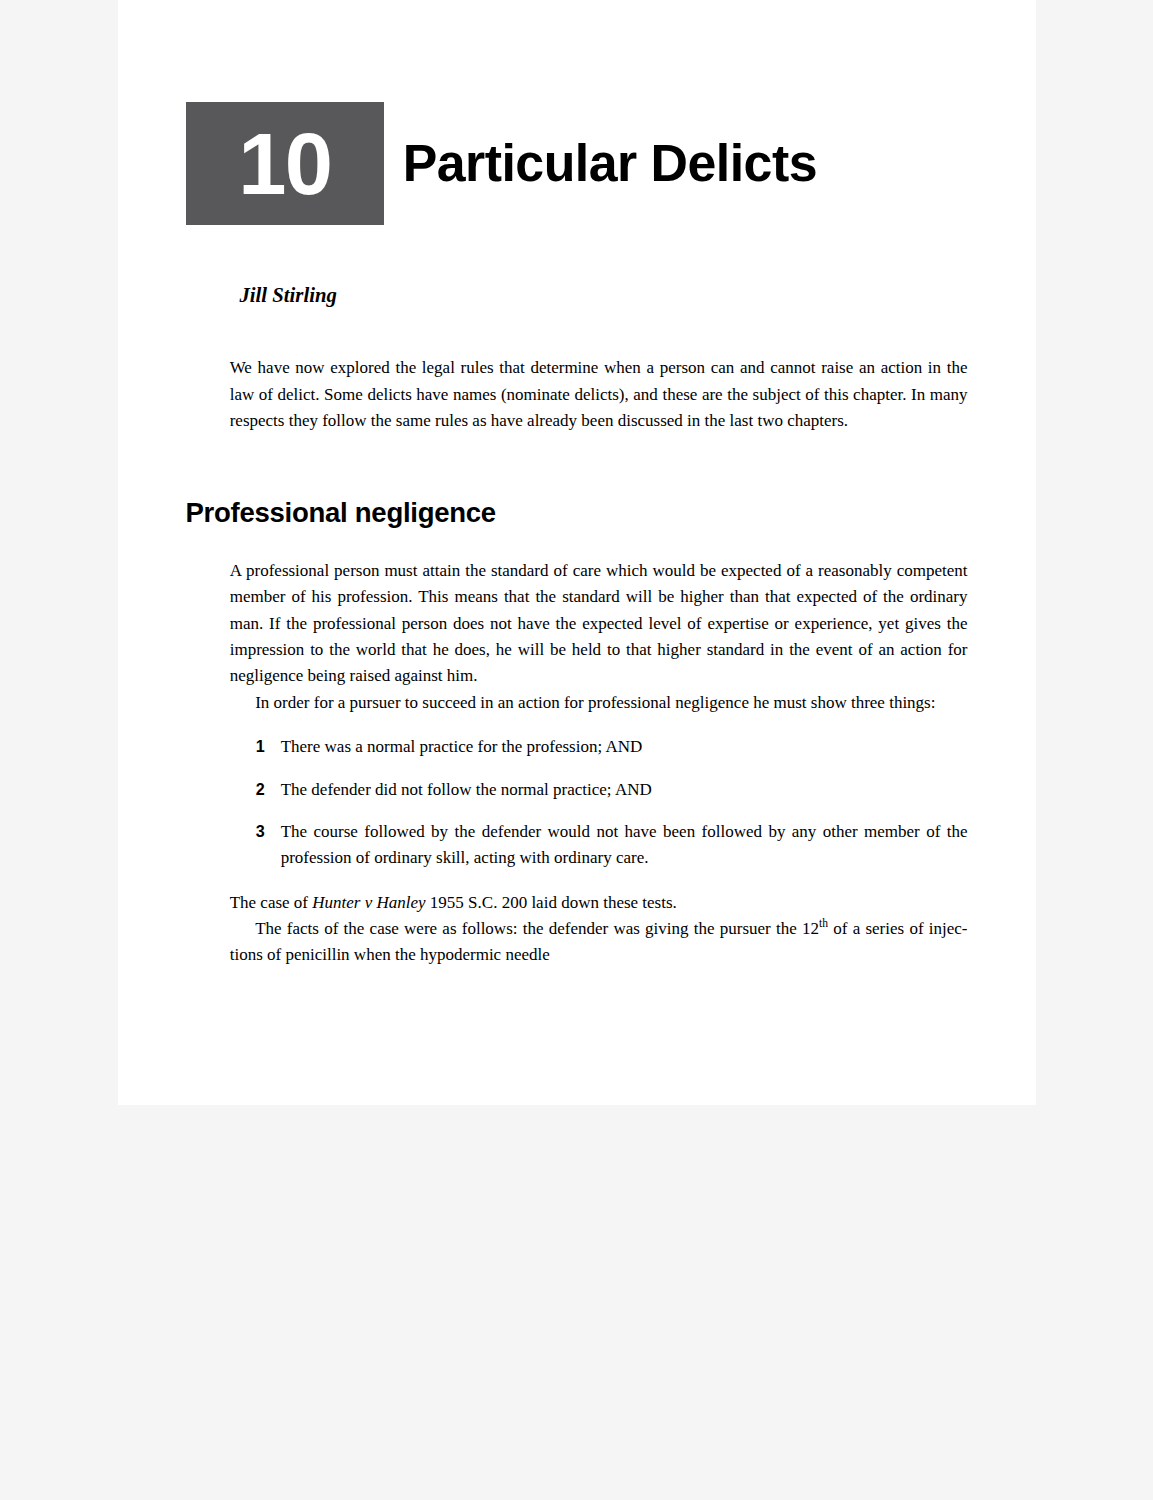10
Particular Delicts
Jill Stirling
We have now explored the legal rules that determine when a person can and cannot raise an action in the law of delict. Some delicts have names (nominate delicts), and these are the subject of this chapter. In many respects they follow the same rules as have already been discussed in the last two chapters.
Professional negligence
A professional person must attain the standard of care which would be expected of a reasonably competent member of his profession. This means that the standard will be higher than that expected of the ordinary man. If the professional person does not have the expected level of expertise or experience, yet gives the impression to the world that he does, he will be held to that higher standard in the event of an action for negligence being raised against him.
In order for a pursuer to succeed in an action for professional negligence he must show three things:
1 There was a normal practice for the profession; AND
2 The defender did not follow the normal practice; AND
3 The course followed by the defender would not have been followed by any other member of the profession of ordinary skill, acting with ordinary care.
The case of Hunter v Hanley 1955 S.C. 200 laid down these tests.
The facts of the case were as follows: the defender was giving the pursuer the 12th of a series of injections of penicillin when the hypodermic needle